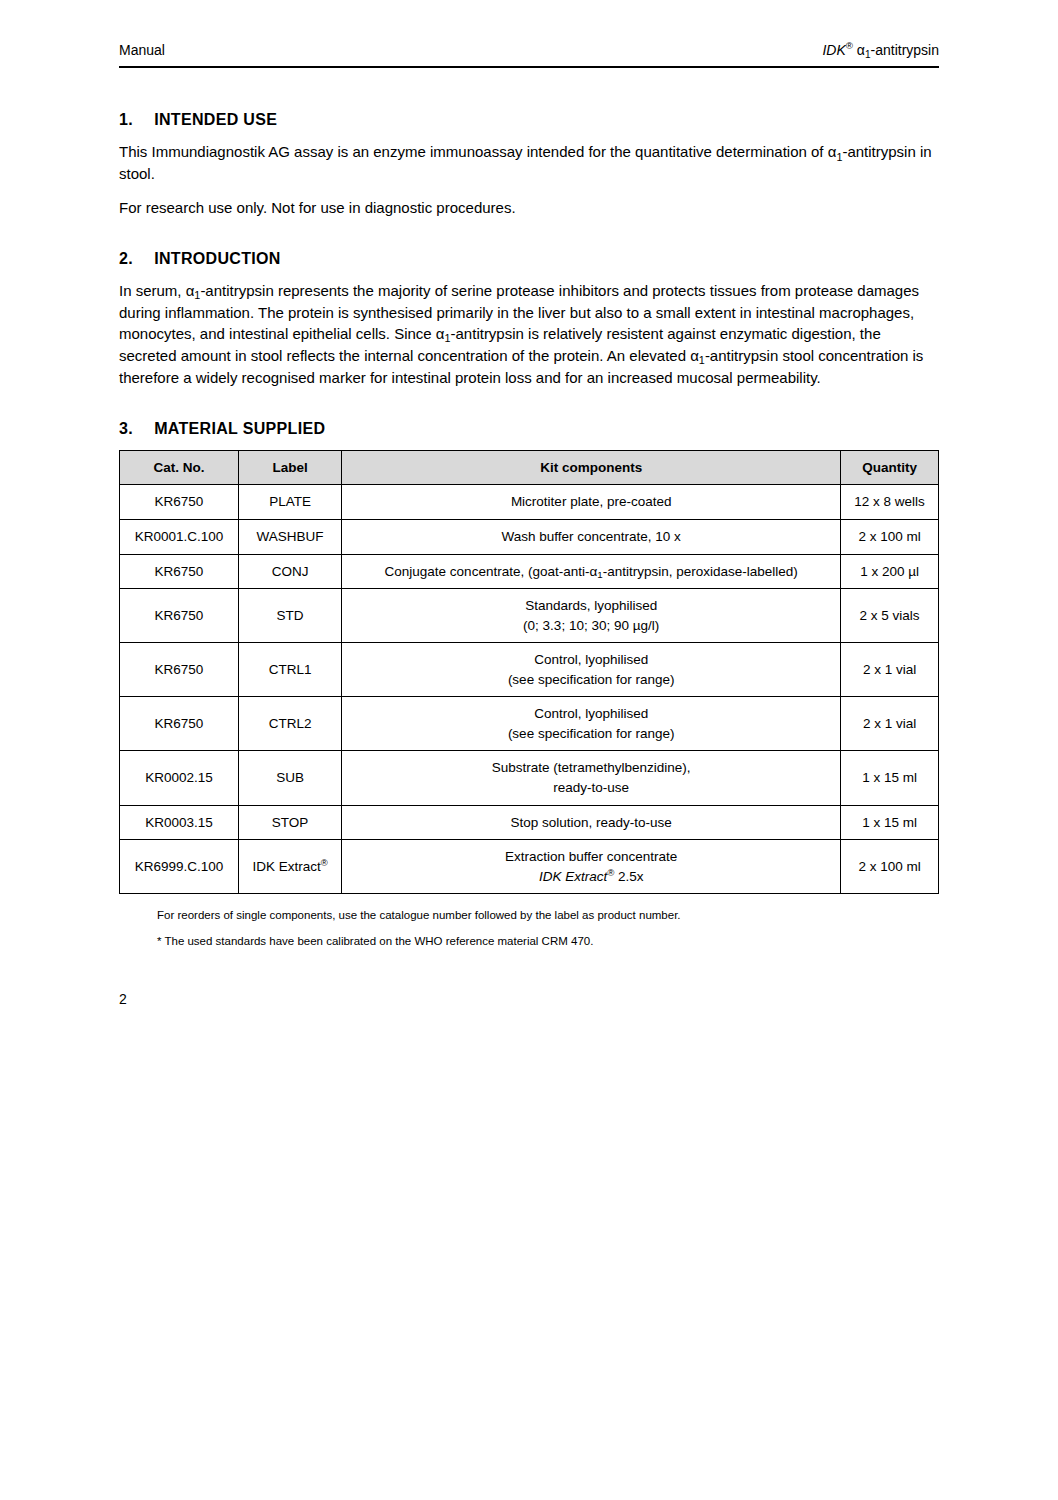Manual
IDK® α1-antitrypsin
1. INTENDED USE
This Immundiagnostik AG assay is an enzyme immunoassay intended for the quantitative determination of α1-antitrypsin in stool.
For research use only. Not for use in diagnostic procedures.
2. INTRODUCTION
In serum, α1-antitrypsin represents the majority of serine protease inhibitors and protects tissues from protease damages during inflammation. The protein is synthesised primarily in the liver but also to a small extent in intestinal macrophages, monocytes, and intestinal epithelial cells. Since α1-antitrypsin is relatively resistent against enzymatic digestion, the secreted amount in stool reflects the internal concentration of the protein. An elevated α1-antitrypsin stool concentration is therefore a widely recognised marker for intestinal protein loss and for an increased mucosal permeability.
3. MATERIAL SUPPLIED
| Cat. No. | Label | Kit components | Quantity |
| --- | --- | --- | --- |
| KR6750 | PLATE | Microtiter plate, pre-coated | 12 x 8 wells |
| KR0001.C.100 | WASHBUF | Wash buffer concentrate, 10 x | 2 x 100 ml |
| KR6750 | CONJ | Conjugate concentrate, (goat-anti-α 1 -antitrypsin, peroxidase-labelled) | 1 x 200 µl |
| KR6750 | STD | Standards, lyophilised (0; 3.3; 10; 30; 90 µg/l) | 2 x 5 vials |
| KR6750 | CTRL1 | Control, lyophilised (see specification for range) | 2 x 1 vial |
| KR6750 | CTRL2 | Control, lyophilised (see specification for range) | 2 x 1 vial |
| KR0002.15 | SUB | Substrate (tetramethylbenzidine), ready-to-use | 1 x 15 ml |
| KR0003.15 | STOP | Stop solution, ready-to-use | 1 x 15 ml |
| KR6999.C.100 | IDK Extract ® | Extraction buffer concentrate IDK Extract ® 2.5x | 2 x 100 ml |
For reorders of single components, use the catalogue number followed by the label as product number.
* The used standards have been calibrated on the WHO reference material CRM 470.
2